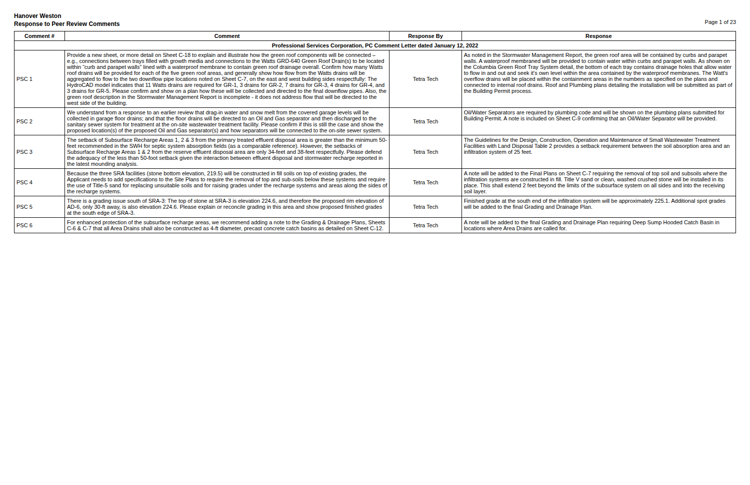Hanover Weston
Response to Peer Review Comments
Page 1 of 23
| Comment # | Comment | Response By | Response |
| --- | --- | --- | --- |
| Professional Services Corporation, PC Comment Letter dated January 12, 2022 |
| PSC 1 | Provide a new sheet, or more detail on Sheet C-18 to explain and illustrate how the green roof components will be connected – e.g., connections between trays filled with growth media and connections to the Watts GRD-640 Green Roof Drain(s) to be located within “curb and parapet walls” lined with a waterproof membrane to contain green roof drainage overall. Confirm how many Watts roof drains will be provided for each of the five green roof areas, and generally show how flow from the Watts drains will be aggregated to flow to the two downflow pipe locations noted on Sheet C-7, on the east and west building sides respectfully: The HydroCAD model indicates that 11 Watts drains are required for GR-1, 3 drains for GR-2, 7 drains for GR-3, 4 drains for GR-4, and 3 drains for GR-5. Please confirm and show on a plan how these will be collected and directed to the final downflow pipes. Also, the green roof description in the Stormwater Management Report is incomplete - it does not address flow that will be directed to the west side of the building. | Tetra Tech | As noted in the Stormwater Management Report, the green roof area will be contained by curbs and parapet walls. A waterproof membraned will be provided to contain water within curbs and parapet walls. As shown on the Columbia Green Roof Tray System detail, the bottom of each tray contains drainage holes that allow water to flow in and out and seek it's own level within the area contained by the waterproof membranes. The Watt's overflow drains will be placed within the containment areas in the numbers as specified on the plans and connected to internal roof drains. Roof and Plumbing plans detailing the installation will be submitted as part of the Building Permit process. |
| PSC 2 | We understand from a response to an earlier review that drag-in water and snow melt from the covered garage levels will be collected in garage floor drains; and that the floor drains will be directed to an Oil and Gas separator and then discharged to the sanitary sewer system for treatment at the on-site wastewater treatment facility. Please confirm if this is still the case and show the proposed location(s) of the proposed Oil and Gas separator(s) and how separators will be connected to the on-site sewer system. | Tetra Tech | Oil/Water Separators are required by plumbing code and will be shown on the plumbing plans submitted for Building Permit. A note is included on Sheet C-9 confirming that an Oil/Water Separator will be provided. |
| PSC 3 | The setback of Subsurface Recharge Areas 1, 2 & 3 from the primary treated effluent disposal area is greater than the minimum 50-feet recommended in the SWH for septic system absorption fields (as a comparable reference). However, the setbacks of Subsurface Recharge Areas 1 & 2 from the reserve effluent disposal area are only 34-feet and 38-feet respectfully. Please defend the adequacy of the less than 50-foot setback given the interaction between effluent disposal and stormwater recharge reported in the latest mounding analysis. | Tetra Tech | The Guidelines for the Design, Construction, Operation and Maintenance of Small Wastewater Treatment Facilities with Land Disposal Table 2 provides a setback requirement between the soil absorption area and an infiltration system of 25 feet. |
| PSC 4 | Because the three SRA facilities (stone bottom elevation, 219.5) will be constructed in fill soils on top of existing grades, the Applicant needs to add specifications to the Site Plans to require the removal of top and sub-soils below these systems and require the use of Title-5 sand for replacing unsuitable soils and for raising grades under the recharge systems and areas along the sides of the recharge systems. | Tetra Tech | A note will be added to the Final Plans on Sheet C-7 requiring the removal of top soil and subsoils where the infiltration systems are constructed in fill. Title V sand or clean, washed crushed stone will be installed in its place. This shall extend 2 feet beyond the limits of the subsurface system on all sides and into the receiving soil layer. |
| PSC 5 | There is a grading issue south of SRA-3: The top of stone at SRA-3 is elevation 224.6, and therefore the proposed rim elevation of AD-6, only 30-ft away, is also elevation 224.6. Please explain or reconcile grading in this area and show proposed finished grades at the south edge of SRA-3. | Tetra Tech | Finished grade at the south end of the infiltration system will be approximately 225.1. Additional spot grades will be added to the final Grading and Drainage Plan. |
| PSC 6 | For enhanced protection of the subsurface recharge areas, we recommend adding a note to the Grading & Drainage Plans, Sheets C-6 & C-7 that all Area Drains shall also be constructed as 4-ft diameter, precast concrete catch basins as detailed on Sheet C-12. | Tetra Tech | A note will be added to the final Grading and Drainage Plan requiring Deep Sump Hooded Catch Basin in locations where Area Drains are called for. |